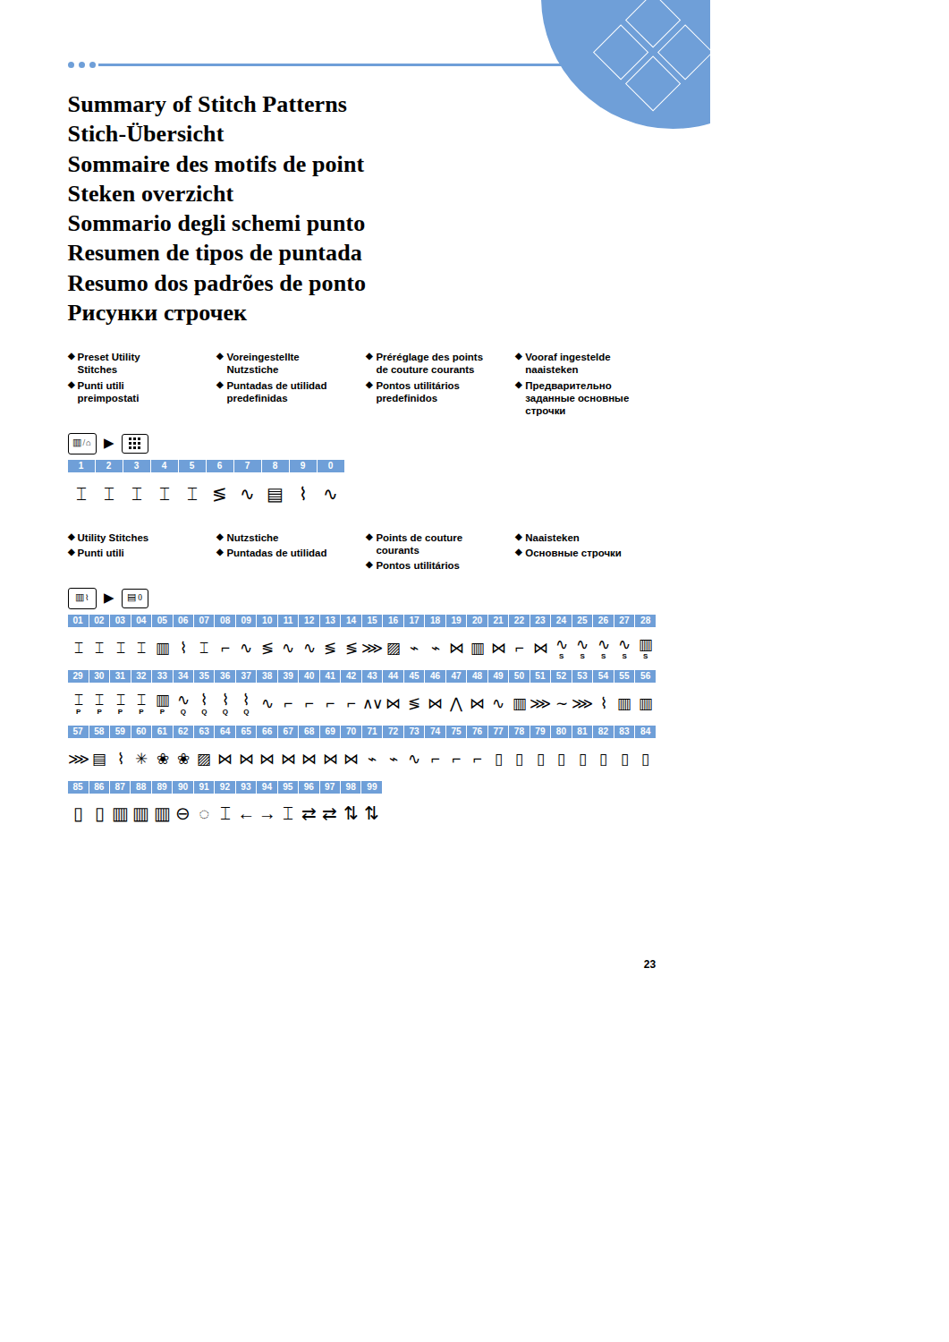Summary of Stitch Patterns Stich-Übersicht Sommaire des motifs de point Steken overzicht Sommario degli schemi punto Resumen de tipos de puntada Resumo dos padrões de ponto Рисунки строчек
Preset Utility
Stitches
Punti utili
preimpostati
Voreingestellte
Nutzstiche
Puntadas de utilidad
predefinidas
Préréglage des points
de couture courants
Pontos utilitários
predefinidos
Vooraf ingestelde
naaisteken
Предварительно
заданные основные
строчки
▥/⌂ ▶
| 1 | 2 | 3 | 4 | 5 | 6 | 7 | 8 | 9 | 0 |
| ⌶ | ⌶ | ⌶ | ⌶ | ⌶ | ≶ | ∿ | ▤ | ⌇ | ∿ |
Utility Stitches
Punti utili
Nutzstiche
Puntadas de utilidad
Points de couture courants
Pontos utilitários
Naaisteken
Основные строчки
▥⌇ ▶ ▤0
| 01 | 02 | 03 | 04 | 05 | 06 | 07 | 08 | 09 | 10 | 11 | 12 | 13 | 14 | 15 | 16 | 17 | 18 | 19 | 20 | 21 | 22 | 23 | 24 | 25 | 26 | 27 | 28 |
| ⌶ | ⌶ | ⌶ | ⌶ | ▥ | ⌇ | ⌶ | ⌐ | ∿ | ≶ | ∿ | ∿ | ≶ | ≶ | ⋙ | ▨ | ⌁ | ⌁ | ⋈ | ▥ | ⋈ | ⌐ | ⋈ | ∿ S | ∿ S | ∿ S | ∿ S | ▥ S |
| 29 | 30 | 31 | 32 | 33 | 34 | 35 | 36 | 37 | 38 | 39 | 40 | 41 | 42 | 43 | 44 | 45 | 46 | 47 | 48 | 49 | 50 | 51 | 52 | 53 | 54 | 55 | 56 |
| ⌶ P | ⌶ P | ⌶ P | ⌶ P | ▥ P | ∿ Q | ⌇ Q | ⌇ Q | ⌇ Q | ∿ | ⌐ | ⌐ | ⌐ | ⌐ | ∧∨ | ⋈ | ≶ | ⋈ | ⋀ | ⋈ | ∿ | ▥ | ⋙ | ∼ | ⋙ | ⌇ | ▥ | ▥ |
| 57 | 58 | 59 | 60 | 61 | 62 | 63 | 64 | 65 | 66 | 67 | 68 | 69 | 70 | 71 | 72 | 73 | 74 | 75 | 76 | 77 | 78 | 79 | 80 | 81 | 82 | 83 | 84 |
| ⋙ | ▤ | ⌇ | ✳ | ❀ | ❀ | ▨ | ⋈ | ⋈ | ⋈ | ⋈ | ⋈ | ⋈ | ⋈ | ⌁ | ⌁ | ∿ | ⌐ | ⌐ | ⌐ | ▯ | ▯ | ▯ | ▯ | ▯ | ▯ | ▯ | ▯ |
| 85 | 86 | 87 | 88 | 89 | 90 | 91 | 92 | 93 | 94 | 95 | 96 | 97 | 98 | 99 |
| ▯ | ▯ | ▥ | ▥ | ▥ | ⊖ | ◌ | ⌶ | ← | → | ⌶ | ⇄ | ⇄ | ⇅ | ⇅ |
23